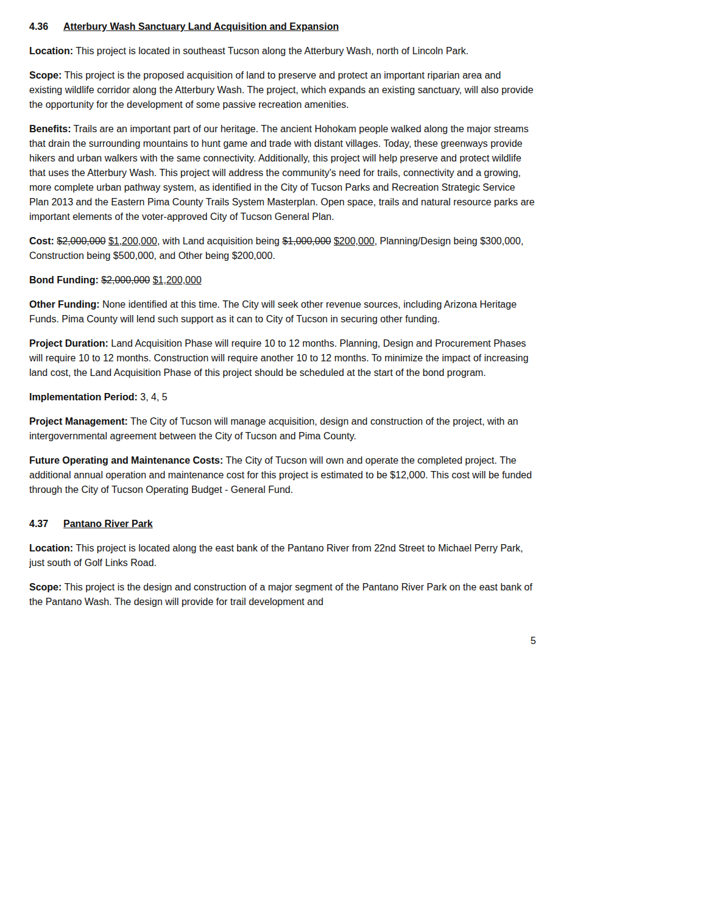4.36 Atterbury Wash Sanctuary Land Acquisition and Expansion
Location: This project is located in southeast Tucson along the Atterbury Wash, north of Lincoln Park.
Scope: This project is the proposed acquisition of land to preserve and protect an important riparian area and existing wildlife corridor along the Atterbury Wash. The project, which expands an existing sanctuary, will also provide the opportunity for the development of some passive recreation amenities.
Benefits: Trails are an important part of our heritage. The ancient Hohokam people walked along the major streams that drain the surrounding mountains to hunt game and trade with distant villages. Today, these greenways provide hikers and urban walkers with the same connectivity. Additionally, this project will help preserve and protect wildlife that uses the Atterbury Wash. This project will address the community's need for trails, connectivity and a growing, more complete urban pathway system, as identified in the City of Tucson Parks and Recreation Strategic Service Plan 2013 and the Eastern Pima County Trails System Masterplan. Open space, trails and natural resource parks are important elements of the voter-approved City of Tucson General Plan.
Cost: $2,000,000 $1,200,000, with Land acquisition being $1,000,000 $200,000, Planning/Design being $300,000, Construction being $500,000, and Other being $200,000.
Bond Funding: $2,000,000 $1,200,000
Other Funding: None identified at this time. The City will seek other revenue sources, including Arizona Heritage Funds. Pima County will lend such support as it can to City of Tucson in securing other funding.
Project Duration: Land Acquisition Phase will require 10 to 12 months. Planning, Design and Procurement Phases will require 10 to 12 months. Construction will require another 10 to 12 months. To minimize the impact of increasing land cost, the Land Acquisition Phase of this project should be scheduled at the start of the bond program.
Implementation Period: 3, 4, 5
Project Management: The City of Tucson will manage acquisition, design and construction of the project, with an intergovernmental agreement between the City of Tucson and Pima County.
Future Operating and Maintenance Costs: The City of Tucson will own and operate the completed project. The additional annual operation and maintenance cost for this project is estimated to be $12,000. This cost will be funded through the City of Tucson Operating Budget - General Fund.
4.37 Pantano River Park
Location: This project is located along the east bank of the Pantano River from 22nd Street to Michael Perry Park, just south of Golf Links Road.
Scope: This project is the design and construction of a major segment of the Pantano River Park on the east bank of the Pantano Wash. The design will provide for trail development and
5